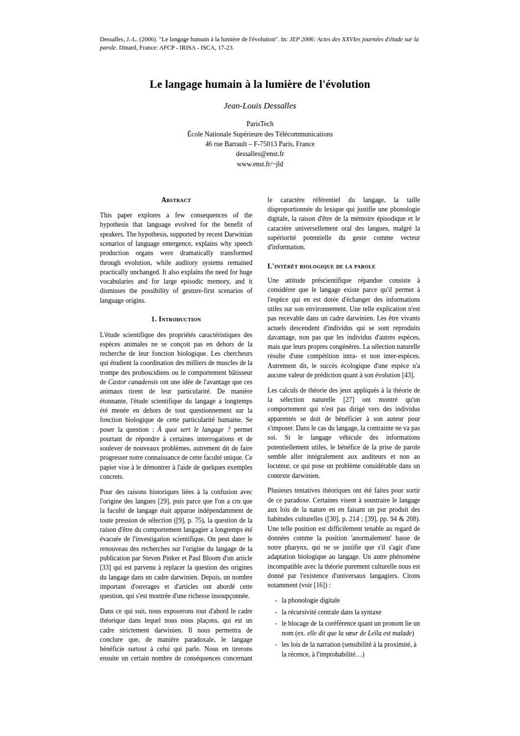Dessalles, J.-L. (2006). "Le langage humain à la lumière de l'évolution". In: JEP 2006: Actes des XXVIes journées d'étude sur la parole. Dinard, France: AFCP - IRISA - ISCA, 17-23.
Le langage humain à la lumière de l'évolution
Jean-Louis Dessalles
ParisTech
École Nationale Supérieure des Télécommunications
46 rue Barrault – F-75013 Paris, France
dessalles@enst.fr
www.enst.fr/~jld
Abstract
This paper explores a few consequences of the hypothesis that language evolved for the benefit of speakers. The hypothesis, supported by recent Darwinian scenarios of language emergence, explains why speech production organs were dramatically transformed through evolution, while auditory systems remained practically unchanged. It also explains the need for huge vocabularies and for large episodic memory, and it dismisses the possibility of gesture-first scenarios of language origins.
1. Introduction
L'étude scientifique des propriétés caractéristiques des espèces animales ne se conçoit pas en dehors de la recherche de leur fonction biologique. Les chercheurs qui étudient la coordination des milliers de muscles de la trompe des proboscidiens ou le comportement bâtisseur de Castor canadensis ont une idée de l'avantage que ces animaux tirent de leur particularité. De manière étonnante, l'étude scientifique du langage a longtemps été menée en dehors de tout questionnement sur la fonction biologique de cette particularité humaine. Se poser la question : À quoi sert le langage ? permet pourtant de répondre à certaines interrogations et de soulever de nouveaux problèmes, autrement dit de faire progresser notre connaissance de cette faculté unique. Ce papier vise à le démontrer à l'aide de quelques exemples concrets.
Pour des raisons historiques liées à la confusion avec l'origine des langues [29], puis parce que l'on a cru que la faculté de langage était apparue indépendamment de toute pression de sélection ([9], p. 75), la question de la raison d'être du comportement langagier a longtemps été évacuée de l'investigation scientifique. On peut dater le renouveau des recherches sur l'origine du langage de la publication par Steven Pinker et Paul Bloom d'un article [33] qui est parvenu à replacer la question des origines du langage dans un cadre darwinien. Depuis, un nombre important d'ouvrages et d'articles ont abordé cette question, qui s'est montrée d'une richesse insoupçonnée.
Dans ce qui suit, nous exposerons tout d'abord le cadre théorique dans lequel nous nous plaçons, qui est un cadre strictement darwinien. Il nous permettra de conclure que, de manière paradoxale, le langage bénéficie surtout à celui qui parle. Nous en tirerons ensuite un certain nombre de conséquences concernant le caractère référentiel du langage, la taille disproportionnée du lexique qui justifie une phonologie digitale, la raison d'être de la mémoire épisodique et le caractère universellement oral des langues, malgré la supériorité potentielle du geste comme vecteur d'information.
L'intérêt biologique de la parole
Une attitude préscientifique répandue consiste à considérer que le langage existe parce qu'il permet à l'espèce qui en est dotée d'échanger des informations utiles sur son environnement. Une telle explication n'est pas recevable dans un cadre darwinien. Les être vivants actuels descendent d'individus qui se sont reproduits davantage, non pas que les individus d'autres espèces, mais que leurs propres congénères. La sélection naturelle résulte d'une compétition intra- et non inter-espèces. Autrement dit, le succès écologique d'une espèce n'a aucune valeur de prédiction quant à son évolution [43].
Les calculs de théorie des jeux appliqués à la théorie de la sélection naturelle [27] ont montré qu'un comportement qui n'est pas dirigé vers des individus apparentés se doit de bénéficier à son auteur pour s'imposer. Dans le cas du langage, la contrainte ne va pas soi. Si le langage véhicule des informations potentiellement utiles, le bénéfice de la prise de parole semble aller intégralement aux auditeurs et non au locuteur, ce qui pose un problème considérable dans un contexte darwinien.
Plusieurs tentatives théoriques ont été faites pour sortir de ce paradoxe. Certaines visent à soustraire le langage aux lois de la nature en en faisant un pur produit des habitudes culturelles ([30], p. 214 ; [39], pp. 94 & 208). Une telle position est difficilement tenable au regard de données comme la position 'anormalement' basse de notre pharynx, qui ne se justifie que s'il s'agit d'une adaptation biologique au langage. Un autre phénomène incompatible avec la théorie purement culturelle nous est donné par l'existence d'universaux langagiers. Citons notamment (voir [16]) :
la phonologie digitale
la récursivité centrale dans la syntaxe
le blocage de la coréférence quant un pronom lie un nom (ex. elle dit que la sœur de Leïla est malade)
les lois de la narration (sensibilité à la proximité, à la récence, à l'improbabilité…)